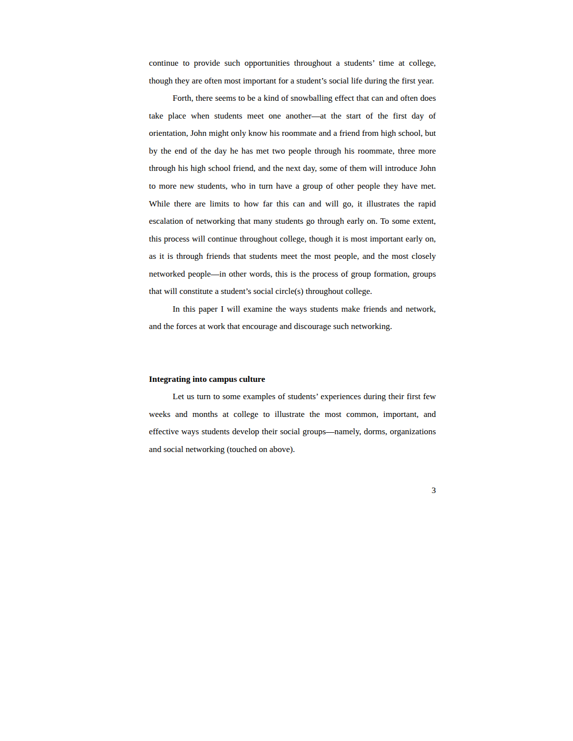continue to provide such opportunities throughout a students’ time at college, though they are often most important for a student’s social life during the first year.
Forth, there seems to be a kind of snowballing effect that can and often does take place when students meet one another—at the start of the first day of orientation, John might only know his roommate and a friend from high school, but by the end of the day he has met two people through his roommate, three more through his high school friend, and the next day, some of them will introduce John to more new students, who in turn have a group of other people they have met. While there are limits to how far this can and will go, it illustrates the rapid escalation of networking that many students go through early on. To some extent, this process will continue throughout college, though it is most important early on, as it is through friends that students meet the most people, and the most closely networked people—in other words, this is the process of group formation, groups that will constitute a student’s social circle(s) throughout college.
In this paper I will examine the ways students make friends and network, and the forces at work that encourage and discourage such networking.
Integrating into campus culture
Let us turn to some examples of students’ experiences during their first few weeks and months at college to illustrate the most common, important, and effective ways students develop their social groups—namely, dorms, organizations and social networking (touched on above).
3